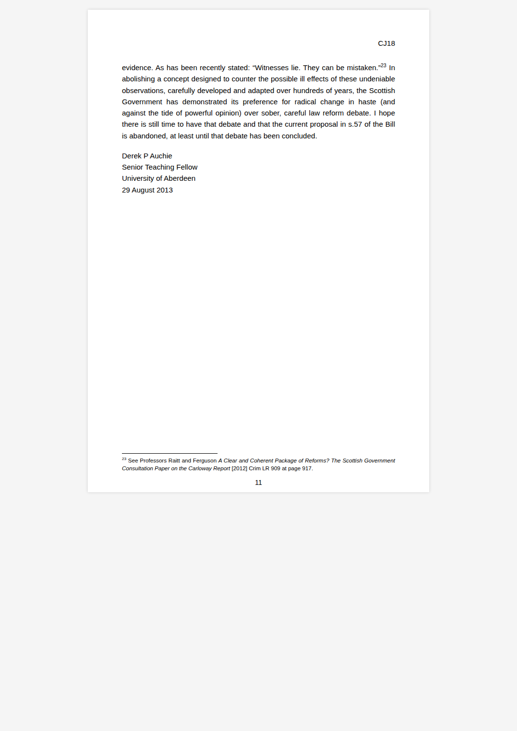CJ18
evidence. As has been recently stated: “Witnesses lie. They can be mistaken.”23 In abolishing a concept designed to counter the possible ill effects of these undeniable observations, carefully developed and adapted over hundreds of years, the Scottish Government has demonstrated its preference for radical change in haste (and against the tide of powerful opinion) over sober, careful law reform debate. I hope there is still time to have that debate and that the current proposal in s.57 of the Bill is abandoned, at least until that debate has been concluded.
Derek P Auchie
Senior Teaching Fellow
University of Aberdeen
29 August 2013
23 See Professors Raitt and Ferguson A Clear and Coherent Package of Reforms? The Scottish Government Consultation Paper on the Carloway Report [2012] Crim LR 909 at page 917.
11